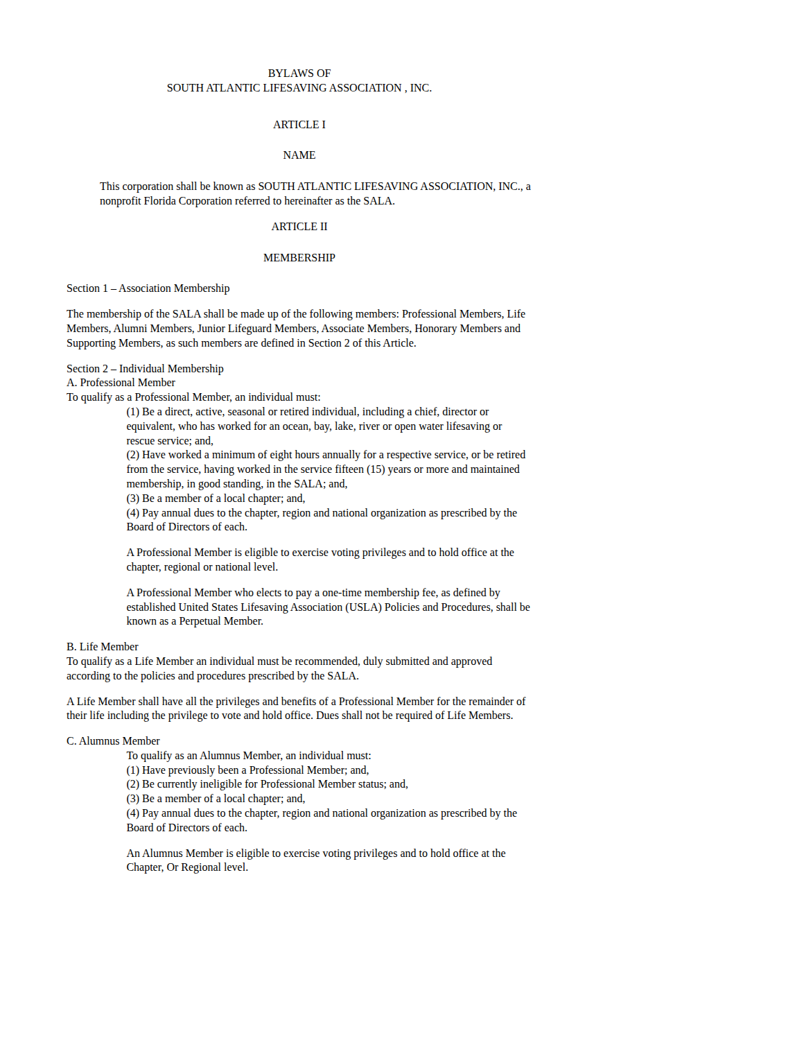BYLAWS OF
SOUTH ATLANTIC LIFESAVING ASSOCIATION , INC.
ARTICLE I
NAME
This corporation shall be known as SOUTH ATLANTIC LIFESAVING ASSOCIATION, INC., a nonprofit Florida Corporation referred to hereinafter as the SALA.
ARTICLE II
MEMBERSHIP
Section 1 – Association Membership
The membership of the SALA shall be made up of the following members: Professional Members, Life Members, Alumni Members, Junior Lifeguard Members, Associate Members, Honorary Members and Supporting Members, as such members are defined in Section 2 of this Article.
Section 2 – Individual Membership
A. Professional Member
To qualify as a Professional Member, an individual must:
(1) Be a direct, active, seasonal or retired individual, including a chief, director or equivalent, who has worked for an ocean, bay, lake, river or open water lifesaving or rescue service; and,
(2) Have worked a minimum of eight hours annually for a respective service, or be retired from the service, having worked in the service fifteen (15) years or more and maintained membership, in good standing, in the SALA; and,
(3) Be a member of a local chapter; and,
(4) Pay annual dues to the chapter, region and national organization as prescribed by the Board of Directors of each.
A Professional Member is eligible to exercise voting privileges and to hold office at the chapter, regional or national level.
A Professional Member who elects to pay a one-time membership fee, as defined by established United States Lifesaving Association (USLA) Policies and Procedures, shall be known as a Perpetual Member.
B. Life Member
To qualify as a Life Member an individual must be recommended, duly submitted and approved according to the policies and procedures prescribed by the SALA.
A Life Member shall have all the privileges and benefits of a Professional Member for the remainder of their life including the privilege to vote and hold office. Dues shall not be required of Life Members.
C. Alumnus Member
To qualify as an Alumnus Member, an individual must:
(1) Have previously been a Professional Member; and,
(2) Be currently ineligible for Professional Member status; and,
(3) Be a member of a local chapter; and,
(4) Pay annual dues to the chapter, region and national organization as prescribed by the Board of Directors of each.
An Alumnus Member is eligible to exercise voting privileges and to hold office at the Chapter, Or Regional level.